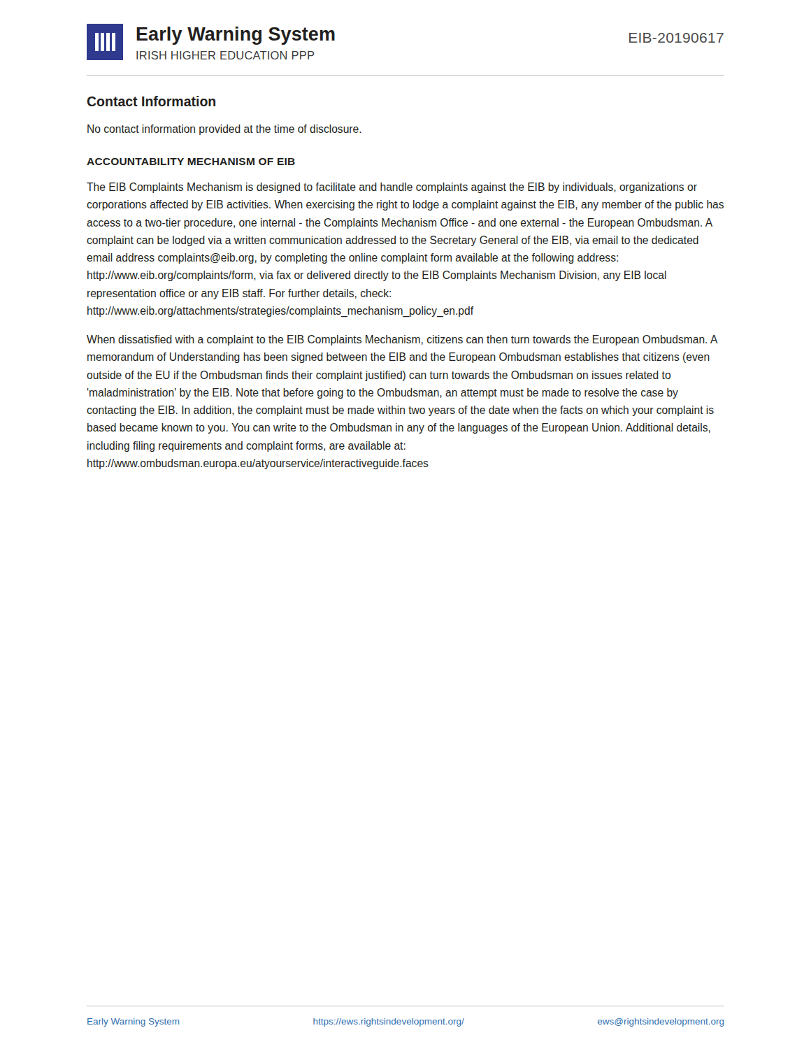Early Warning System
IRISH HIGHER EDUCATION PPP
EIB-20190617
Contact Information
No contact information provided at the time of disclosure.
ACCOUNTABILITY MECHANISM OF EIB
The EIB Complaints Mechanism is designed to facilitate and handle complaints against the EIB by individuals, organizations or corporations affected by EIB activities. When exercising the right to lodge a complaint against the EIB, any member of the public has access to a two-tier procedure, one internal - the Complaints Mechanism Office - and one external - the European Ombudsman. A complaint can be lodged via a written communication addressed to the Secretary General of the EIB, via email to the dedicated email address complaints@eib.org, by completing the online complaint form available at the following address: http://www.eib.org/complaints/form, via fax or delivered directly to the EIB Complaints Mechanism Division, any EIB local representation office or any EIB staff. For further details, check: http://www.eib.org/attachments/strategies/complaints_mechanism_policy_en.pdf
When dissatisfied with a complaint to the EIB Complaints Mechanism, citizens can then turn towards the European Ombudsman. A memorandum of Understanding has been signed between the EIB and the European Ombudsman establishes that citizens (even outside of the EU if the Ombudsman finds their complaint justified) can turn towards the Ombudsman on issues related to 'maladministration' by the EIB. Note that before going to the Ombudsman, an attempt must be made to resolve the case by contacting the EIB. In addition, the complaint must be made within two years of the date when the facts on which your complaint is based became known to you. You can write to the Ombudsman in any of the languages of the European Union. Additional details, including filing requirements and complaint forms, are available at: http://www.ombudsman.europa.eu/atyourservice/interactiveguide.faces
Early Warning System
https://ews.rightsindevelopment.org/
ews@rightsindevelopment.org